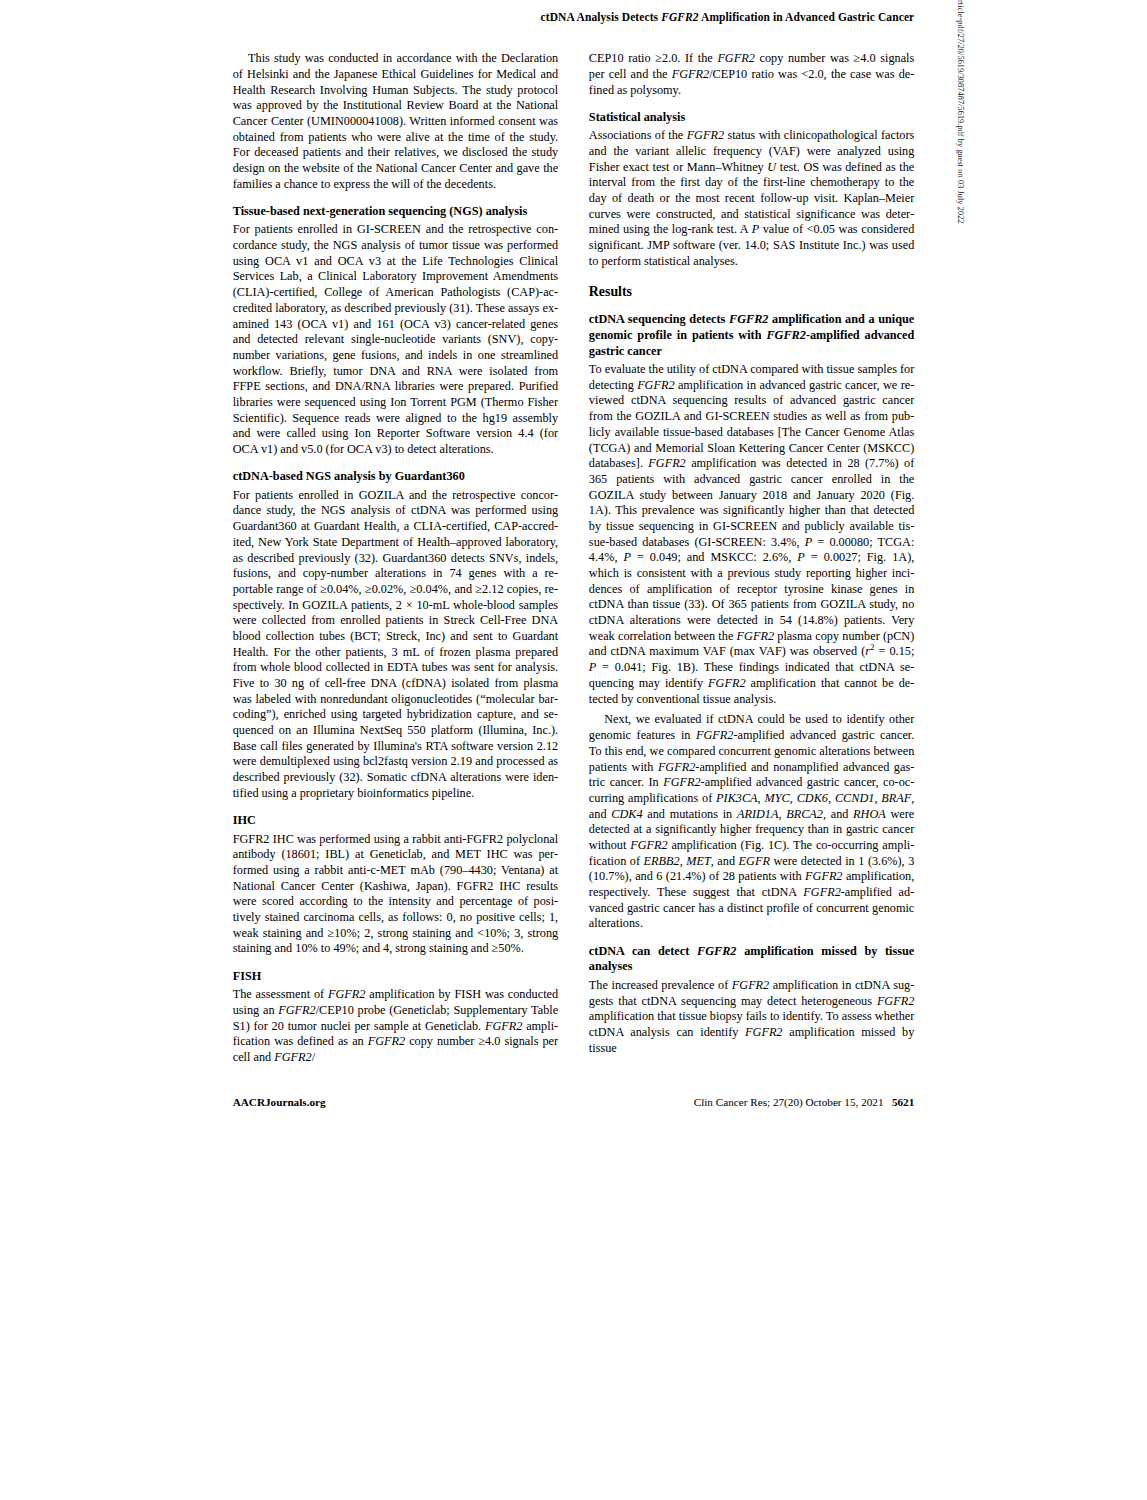Downloaded from http://aacrjournals.org/clincancerres/article-pdf/27/20/5619/3087487/5619.pdf by guest on 03 July 2022
ctDNA Analysis Detects FGFR2 Amplification in Advanced Gastric Cancer
This study was conducted in accordance with the Declaration of Helsinki and the Japanese Ethical Guidelines for Medical and Health Research Involving Human Subjects. The study protocol was approved by the Institutional Review Board at the National Cancer Center (UMIN000041008). Written informed consent was obtained from patients who were alive at the time of the study. For deceased patients and their relatives, we disclosed the study design on the website of the National Cancer Center and gave the families a chance to express the will of the decedents.
Tissue-based next-generation sequencing (NGS) analysis
For patients enrolled in GI-SCREEN and the retrospective concordance study, the NGS analysis of tumor tissue was performed using OCA v1 and OCA v3 at the Life Technologies Clinical Services Lab, a Clinical Laboratory Improvement Amendments (CLIA)-certified, College of American Pathologists (CAP)-accredited laboratory, as described previously (31). These assays examined 143 (OCA v1) and 161 (OCA v3) cancer-related genes and detected relevant single-nucleotide variants (SNV), copy-number variations, gene fusions, and indels in one streamlined workflow. Briefly, tumor DNA and RNA were isolated from FFPE sections, and DNA/RNA libraries were prepared. Purified libraries were sequenced using Ion Torrent PGM (Thermo Fisher Scientific). Sequence reads were aligned to the hg19 assembly and were called using Ion Reporter Software version 4.4 (for OCA v1) and v5.0 (for OCA v3) to detect alterations.
ctDNA-based NGS analysis by Guardant360
For patients enrolled in GOZILA and the retrospective concordance study, the NGS analysis of ctDNA was performed using Guardant360 at Guardant Health, a CLIA-certified, CAP-accredited, New York State Department of Health–approved laboratory, as described previously (32). Guardant360 detects SNVs, indels, fusions, and copy-number alterations in 74 genes with a reportable range of ≥0.04%, ≥0.02%, ≥0.04%, and ≥2.12 copies, respectively. In GOZILA patients, 2 × 10-mL whole-blood samples were collected from enrolled patients in Streck Cell-Free DNA blood collection tubes (BCT; Streck, Inc) and sent to Guardant Health. For the other patients, 3 mL of frozen plasma prepared from whole blood collected in EDTA tubes was sent for analysis. Five to 30 ng of cell-free DNA (cfDNA) isolated from plasma was labeled with nonredundant oligonucleotides (“molecular barcoding”), enriched using targeted hybridization capture, and sequenced on an Illumina NextSeq 550 platform (Illumina, Inc.). Base call files generated by Illumina's RTA software version 2.12 were demultiplexed using bcl2fastq version 2.19 and processed as described previously (32). Somatic cfDNA alterations were identified using a proprietary bioinformatics pipeline.
IHC
FGFR2 IHC was performed using a rabbit anti-FGFR2 polyclonal antibody (18601; IBL) at Geneticlab, and MET IHC was performed using a rabbit anti-c-MET mAb (790–4430; Ventana) at National Cancer Center (Kashiwa, Japan). FGFR2 IHC results were scored according to the intensity and percentage of positively stained carcinoma cells, as follows: 0, no positive cells; 1, weak staining and ≥10%; 2, strong staining and <10%; 3, strong staining and 10% to 49%; and 4, strong staining and ≥50%.
FISH
The assessment of FGFR2 amplification by FISH was conducted using an FGFR2/CEP10 probe (Geneticlab; Supplementary Table S1) for 20 tumor nuclei per sample at Geneticlab. FGFR2 amplification was defined as an FGFR2 copy number ≥4.0 signals per cell and FGFR2/
CEP10 ratio ≥2.0. If the FGFR2 copy number was ≥4.0 signals per cell and the FGFR2/CEP10 ratio was <2.0, the case was defined as polysomy.
Statistical analysis
Associations of the FGFR2 status with clinicopathological factors and the variant allelic frequency (VAF) were analyzed using Fisher exact test or Mann–Whitney U test. OS was defined as the interval from the first day of the first-line chemotherapy to the day of death or the most recent follow-up visit. Kaplan–Meier curves were constructed, and statistical significance was determined using the log-rank test. A P value of <0.05 was considered significant. JMP software (ver. 14.0; SAS Institute Inc.) was used to perform statistical analyses.
Results
ctDNA sequencing detects FGFR2 amplification and a unique genomic profile in patients with FGFR2-amplified advanced gastric cancer
To evaluate the utility of ctDNA compared with tissue samples for detecting FGFR2 amplification in advanced gastric cancer, we reviewed ctDNA sequencing results of advanced gastric cancer from the GOZILA and GI-SCREEN studies as well as from publicly available tissue-based databases [The Cancer Genome Atlas (TCGA) and Memorial Sloan Kettering Cancer Center (MSKCC) databases]. FGFR2 amplification was detected in 28 (7.7%) of 365 patients with advanced gastric cancer enrolled in the GOZILA study between January 2018 and January 2020 (Fig. 1A). This prevalence was significantly higher than that detected by tissue sequencing in GI-SCREEN and publicly available tissue-based databases (GI-SCREEN: 3.4%, P = 0.00080; TCGA: 4.4%, P = 0.049; and MSKCC: 2.6%, P = 0.0027; Fig. 1A), which is consistent with a previous study reporting higher incidences of amplification of receptor tyrosine kinase genes in ctDNA than tissue (33). Of 365 patients from GOZILA study, no ctDNA alterations were detected in 54 (14.8%) patients. Very weak correlation between the FGFR2 plasma copy number (pCN) and ctDNA maximum VAF (max VAF) was observed (r2 = 0.15; P = 0.041; Fig. 1B). These findings indicated that ctDNA sequencing may identify FGFR2 amplification that cannot be detected by conventional tissue analysis.
Next, we evaluated if ctDNA could be used to identify other genomic features in FGFR2-amplified advanced gastric cancer. To this end, we compared concurrent genomic alterations between patients with FGFR2-amplified and nonamplified advanced gastric cancer. In FGFR2-amplified advanced gastric cancer, co-occurring amplifications of PIK3CA, MYC, CDK6, CCND1, BRAF, and CDK4 and mutations in ARID1A, BRCA2, and RHOA were detected at a significantly higher frequency than in gastric cancer without FGFR2 amplification (Fig. 1C). The co-occurring amplification of ERBB2, MET, and EGFR were detected in 1 (3.6%), 3 (10.7%), and 6 (21.4%) of 28 patients with FGFR2 amplification, respectively. These suggest that ctDNA FGFR2-amplified advanced gastric cancer has a distinct profile of concurrent genomic alterations.
ctDNA can detect FGFR2 amplification missed by tissue analyses
The increased prevalence of FGFR2 amplification in ctDNA suggests that ctDNA sequencing may detect heterogeneous FGFR2 amplification that tissue biopsy fails to identify. To assess whether ctDNA analysis can identify FGFR2 amplification missed by tissue
AACRJournals.org
Clin Cancer Res; 27(20) October 15, 2021 5621